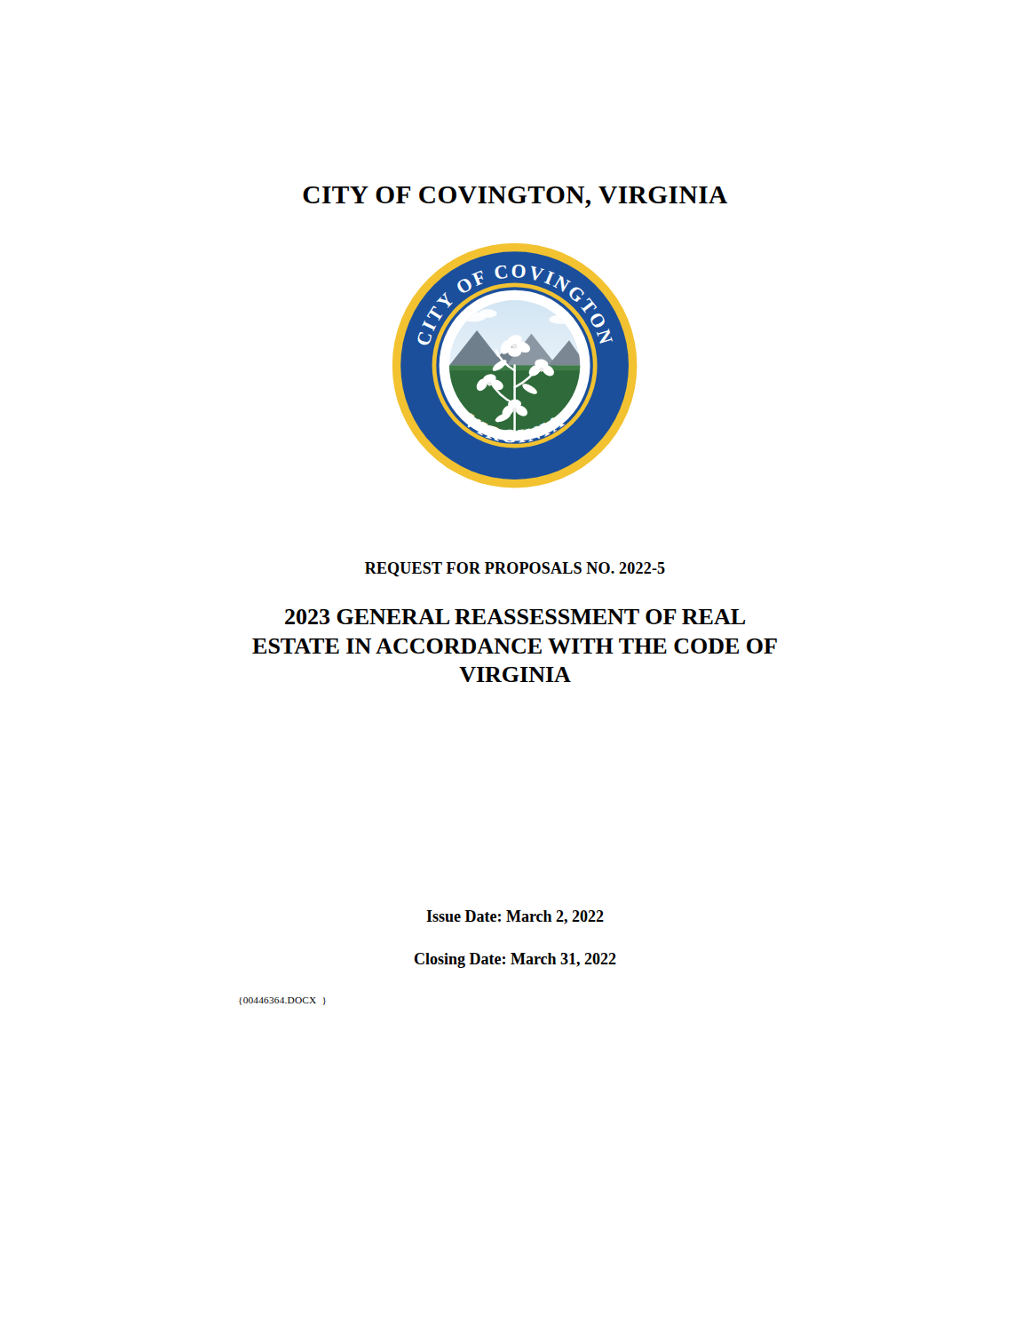CITY OF COVINGTON, VIRGINIA
CITY OF COVINGTON VIRGINIA
REQUEST FOR PROPOSALS NO. 2022-5
2023 GENERAL REASSESSMENT OF REAL ESTATE IN ACCORDANCE WITH THE CODE OF VIRGINIA
Issue Date: March 2, 2022
Closing Date: March 31, 2022
{00446364.DOCX }